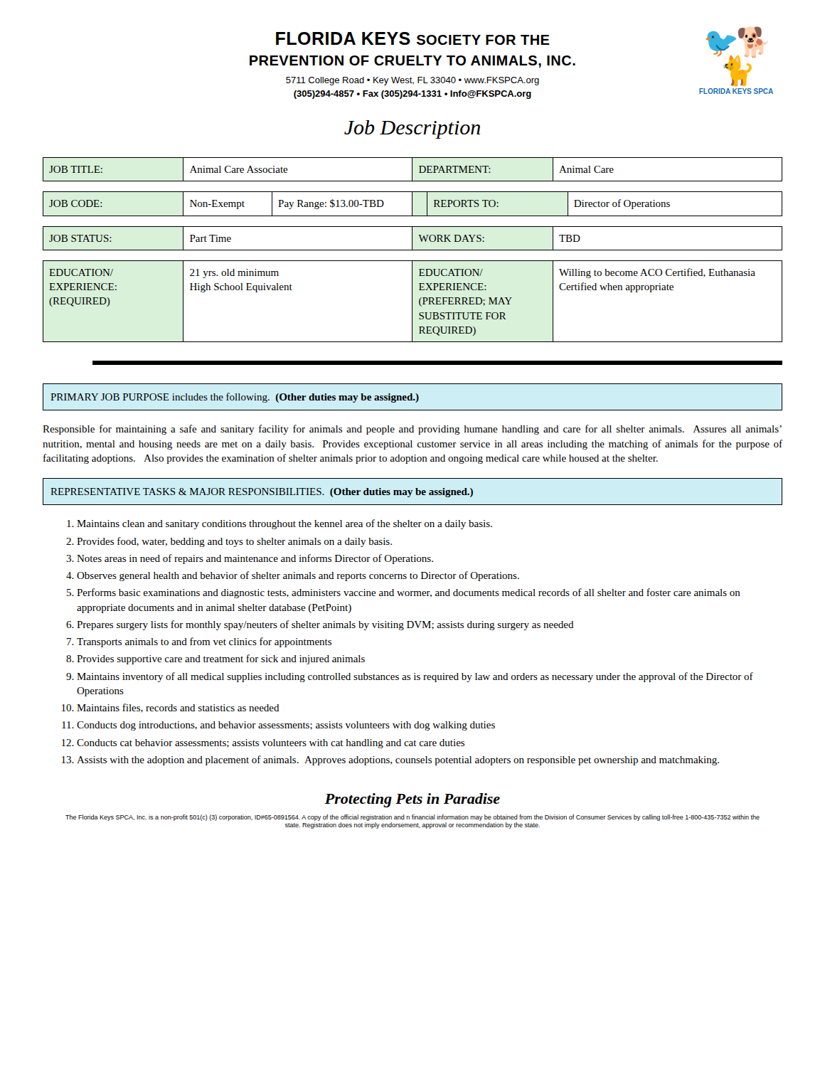🐦🐕🐈
FLORIDA KEYS SPCA
FLORIDA KEYS SOCIETY FOR THE
PREVENTION OF CRUELTY TO ANIMALS, INC.
5711 College Road • Key West, FL 33040 • www.FKSPCA.org
(305)294-4857 • Fax (305)294-1331 • Info@FKSPCA.org
Job Description
| Job Title: | Animal Care Associate | Department: | Animal Care |
| Job Code: | Non-Exempt | Pay Range: $13.00-TBD | | Reports To: | Director of Operations |
| Job Status: | Part Time | Work Days: | TBD |
| Education/ Experience: (Required) | 21 yrs. old minimum High School Equivalent | Education/ Experience: (Preferred; may substitute for required) | Willing to become ACO Certified, Euthanasia Certified when appropriate |
PRIMARY JOB PURPOSE includes the following. (Other duties may be assigned.)
Responsible for maintaining a safe and sanitary facility for animals and people and providing humane handling and care for all shelter animals. Assures all animals’ nutrition, mental and housing needs are met on a daily basis. Provides exceptional customer service in all areas including the matching of animals for the purpose of facilitating adoptions. Also provides the examination of shelter animals prior to adoption and ongoing medical care while housed at the shelter.
REPRESENTATIVE TASKS & MAJOR RESPONSIBILITIES. (Other duties may be assigned.)
Maintains clean and sanitary conditions throughout the kennel area of the shelter on a daily basis.
Provides food, water, bedding and toys to shelter animals on a daily basis.
Notes areas in need of repairs and maintenance and informs Director of Operations.
Observes general health and behavior of shelter animals and reports concerns to Director of Operations.
Performs basic examinations and diagnostic tests, administers vaccine and wormer, and documents medical records of all shelter and foster care animals on appropriate documents and in animal shelter database (PetPoint)
Prepares surgery lists for monthly spay/neuters of shelter animals by visiting DVM; assists during surgery as needed
Transports animals to and from vet clinics for appointments
Provides supportive care and treatment for sick and injured animals
Maintains inventory of all medical supplies including controlled substances as is required by law and orders as necessary under the approval of the Director of Operations
Maintains files, records and statistics as needed
Conducts dog introductions, and behavior assessments; assists volunteers with dog walking duties
Conducts cat behavior assessments; assists volunteers with cat handling and cat care duties
Assists with the adoption and placement of animals. Approves adoptions, counsels potential adopters on responsible pet ownership and matchmaking.
Protecting Pets in Paradise
The Florida Keys SPCA, Inc. is a non-profit 501(c) (3) corporation, ID#65-0891564. A copy of the official registration and n financial information may be obtained from the Division of Consumer Services by calling toll-free 1-800-435-7352 within the state. Registration does not imply endorsement, approval or recommendation by the state.